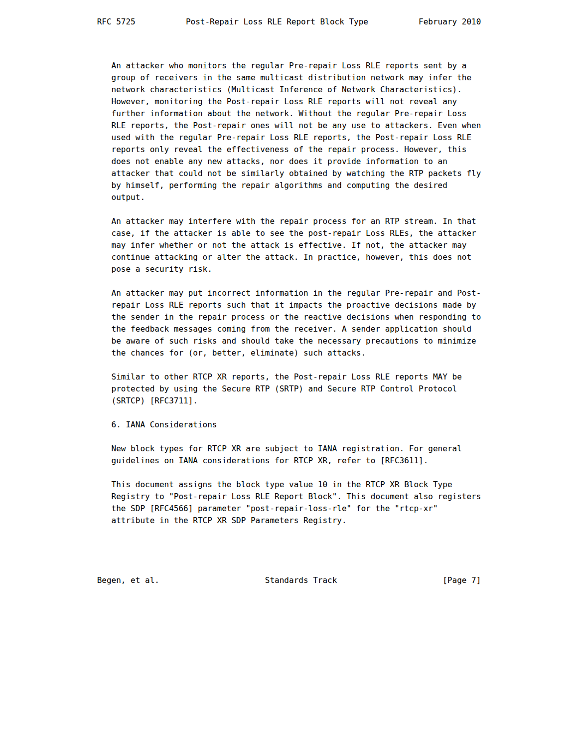RFC 5725 Post-Repair Loss RLE Report Block Type February 2010
An attacker who monitors the regular Pre-repair Loss RLE reports sent by a group of receivers in the same multicast distribution network may infer the network characteristics (Multicast Inference of Network Characteristics). However, monitoring the Post-repair Loss RLE reports will not reveal any further information about the network. Without the regular Pre-repair Loss RLE reports, the Post-repair ones will not be any use to attackers. Even when used with the regular Pre-repair Loss RLE reports, the Post-repair Loss RLE reports only reveal the effectiveness of the repair process. However, this does not enable any new attacks, nor does it provide information to an attacker that could not be similarly obtained by watching the RTP packets fly by himself, performing the repair algorithms and computing the desired output.
An attacker may interfere with the repair process for an RTP stream. In that case, if the attacker is able to see the post-repair Loss RLEs, the attacker may infer whether or not the attack is effective. If not, the attacker may continue attacking or alter the attack. In practice, however, this does not pose a security risk.
An attacker may put incorrect information in the regular Pre-repair and Post-repair Loss RLE reports such that it impacts the proactive decisions made by the sender in the repair process or the reactive decisions when responding to the feedback messages coming from the receiver. A sender application should be aware of such risks and should take the necessary precautions to minimize the chances for (or, better, eliminate) such attacks.
Similar to other RTCP XR reports, the Post-repair Loss RLE reports MAY be protected by using the Secure RTP (SRTP) and Secure RTP Control Protocol (SRTCP) [RFC3711].
6. IANA Considerations
New block types for RTCP XR are subject to IANA registration. For general guidelines on IANA considerations for RTCP XR, refer to [RFC3611].
This document assigns the block type value 10 in the RTCP XR Block Type Registry to "Post-repair Loss RLE Report Block". This document also registers the SDP [RFC4566] parameter "post-repair-loss-rle" for the "rtcp-xr" attribute in the RTCP XR SDP Parameters Registry.
Begen, et al. Standards Track [Page 7]